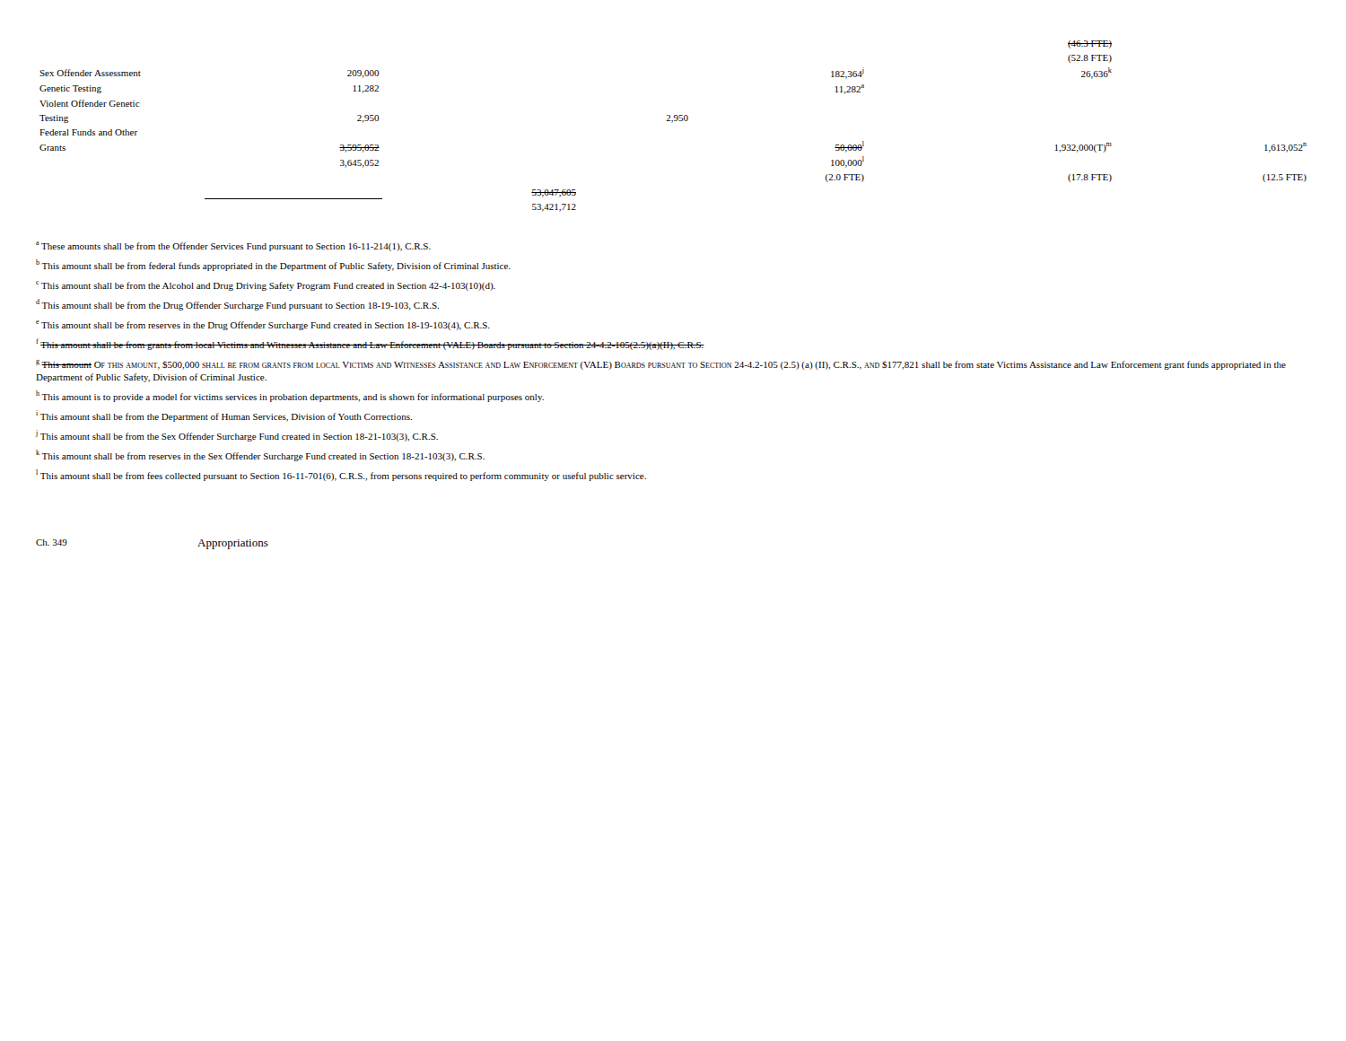| | | | | | (46.3 FTE) | |
| | | | | | (52.8 FTE) | |
| Sex Offender Assessment | 209,000 | | | 182,364 j | 26,636 k | |
| Genetic Testing | 11,282 | | | 11,282 a | | |
| Violent Offender Genetic | | | | | | |
| Testing | 2,950 | | 2,950 | | | |
| Federal Funds and Other | | | | | | |
| Grants | 3,595,052 | | | 50,000 l | 1,932,000(T) m | 1,613,052 n |
| | 3,645,052 | | | 100,000 l | | |
| | | | | (2.0 FTE) | (17.8 FTE) | (12.5 FTE) |
| | | 53,047,605 | | | | |
| | | 53,421,712 | | | | |
a These amounts shall be from the Offender Services Fund pursuant to Section 16-11-214(1), C.R.S.
b This amount shall be from federal funds appropriated in the Department of Public Safety, Division of Criminal Justice.
c This amount shall be from the Alcohol and Drug Driving Safety Program Fund created in Section 42-4-103(10)(d).
d This amount shall be from the Drug Offender Surcharge Fund pursuant to Section 18-19-103, C.R.S.
e This amount shall be from reserves in the Drug Offender Surcharge Fund created in Section 18-19-103(4), C.R.S.
f This amount shall be from grants from local Victims and Witnesses Assistance and Law Enforcement (VALE) Boards pursuant to Section 24-4.2-105(2.5)(a)(II), C.R.S.
g This amount Of this amount, $500,000 shall be from grants from local Victims and Witnesses Assistance and Law Enforcement (VALE) Boards pursuant to Section 24-4.2-105 (2.5) (a) (II), C.R.S., and $177,821 shall be from state Victims Assistance and Law Enforcement grant funds appropriated in the Department of Public Safety, Division of Criminal Justice.
h This amount is to provide a model for victims services in probation departments, and is shown for informational purposes only.
i This amount shall be from the Department of Human Services, Division of Youth Corrections.
j This amount shall be from the Sex Offender Surcharge Fund created in Section 18-21-103(3), C.R.S.
k This amount shall be from reserves in the Sex Offender Surcharge Fund created in Section 18-21-103(3), C.R.S.
l This amount shall be from fees collected pursuant to Section 16-11-701(6), C.R.S., from persons required to perform community or useful public service.
Ch. 349 Appropriations